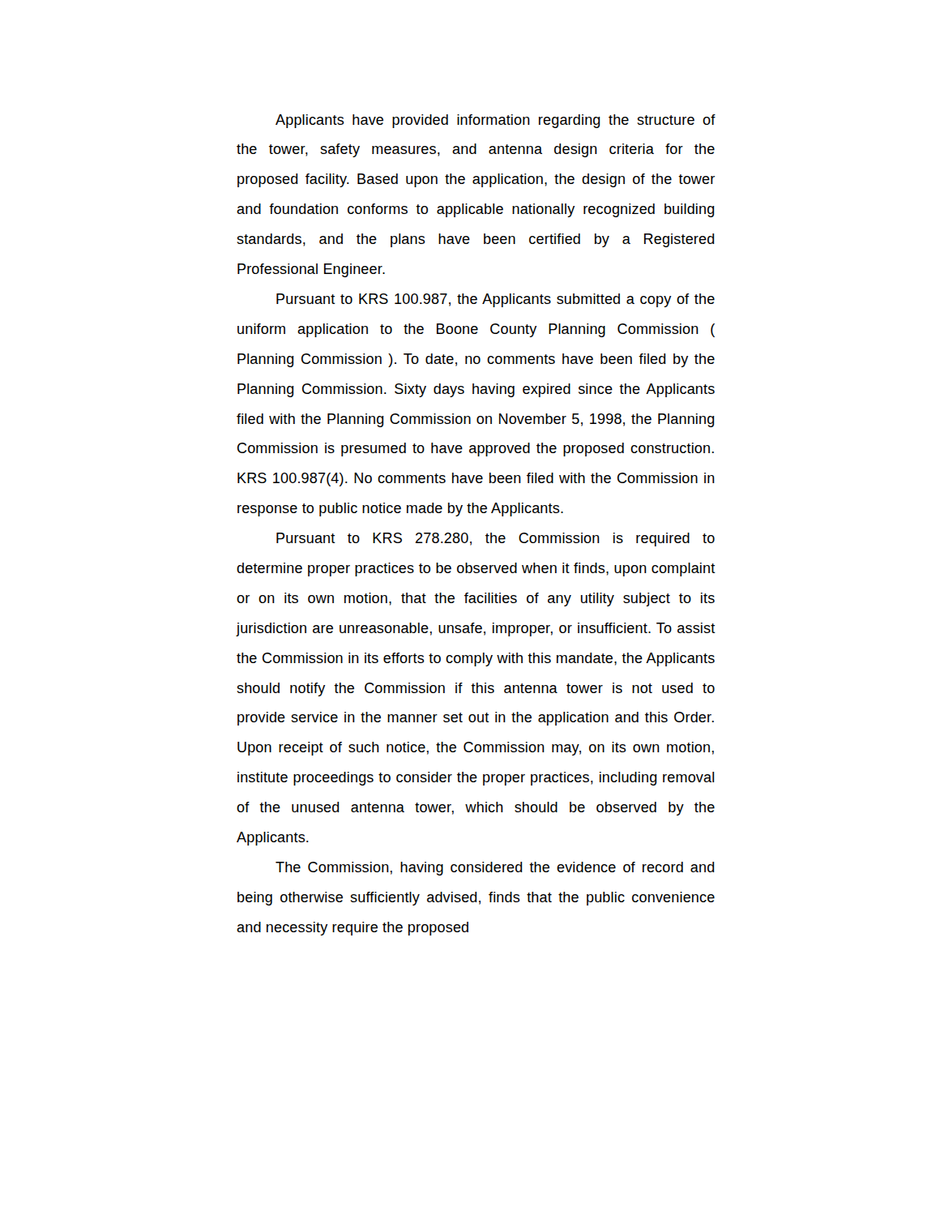Applicants have provided information regarding the structure of the tower, safety measures, and antenna design criteria for the proposed facility. Based upon the application, the design of the tower and foundation conforms to applicable nationally recognized building standards, and the plans have been certified by a Registered Professional Engineer.
Pursuant to KRS 100.987, the Applicants submitted a copy of the uniform application to the Boone County Planning Commission ( Planning Commission ). To date, no comments have been filed by the Planning Commission. Sixty days having expired since the Applicants filed with the Planning Commission on November 5, 1998, the Planning Commission is presumed to have approved the proposed construction. KRS 100.987(4). No comments have been filed with the Commission in response to public notice made by the Applicants.
Pursuant to KRS 278.280, the Commission is required to determine proper practices to be observed when it finds, upon complaint or on its own motion, that the facilities of any utility subject to its jurisdiction are unreasonable, unsafe, improper, or insufficient. To assist the Commission in its efforts to comply with this mandate, the Applicants should notify the Commission if this antenna tower is not used to provide service in the manner set out in the application and this Order. Upon receipt of such notice, the Commission may, on its own motion, institute proceedings to consider the proper practices, including removal of the unused antenna tower, which should be observed by the Applicants.
The Commission, having considered the evidence of record and being otherwise sufficiently advised, finds that the public convenience and necessity require the proposed